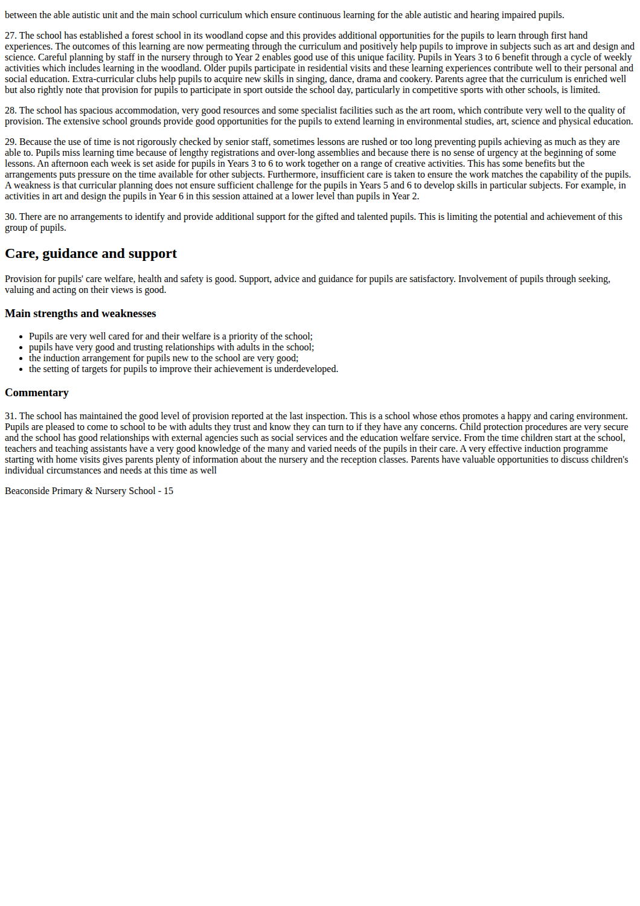between the able autistic unit and the main school curriculum which ensure continuous learning for the able autistic and hearing impaired pupils.
27. The school has established a forest school in its woodland copse and this provides additional opportunities for the pupils to learn through first hand experiences. The outcomes of this learning are now permeating through the curriculum and positively help pupils to improve in subjects such as art and design and science. Careful planning by staff in the nursery through to Year 2 enables good use of this unique facility. Pupils in Years 3 to 6 benefit through a cycle of weekly activities which includes learning in the woodland. Older pupils participate in residential visits and these learning experiences contribute well to their personal and social education. Extra-curricular clubs help pupils to acquire new skills in singing, dance, drama and cookery. Parents agree that the curriculum is enriched well but also rightly note that provision for pupils to participate in sport outside the school day, particularly in competitive sports with other schools, is limited.
28. The school has spacious accommodation, very good resources and some specialist facilities such as the art room, which contribute very well to the quality of provision. The extensive school grounds provide good opportunities for the pupils to extend learning in environmental studies, art, science and physical education.
29. Because the use of time is not rigorously checked by senior staff, sometimes lessons are rushed or too long preventing pupils achieving as much as they are able to. Pupils miss learning time because of lengthy registrations and over-long assemblies and because there is no sense of urgency at the beginning of some lessons. An afternoon each week is set aside for pupils in Years 3 to 6 to work together on a range of creative activities. This has some benefits but the arrangements puts pressure on the time available for other subjects. Furthermore, insufficient care is taken to ensure the work matches the capability of the pupils. A weakness is that curricular planning does not ensure sufficient challenge for the pupils in Years 5 and 6 to develop skills in particular subjects. For example, in activities in art and design the pupils in Year 6 in this session attained at a lower level than pupils in Year 2.
30. There are no arrangements to identify and provide additional support for the gifted and talented pupils. This is limiting the potential and achievement of this group of pupils.
Care, guidance and support
Provision for pupils' care welfare, health and safety is good. Support, advice and guidance for pupils are satisfactory. Involvement of pupils through seeking, valuing and acting on their views is good.
Main strengths and weaknesses
Pupils are very well cared for and their welfare is a priority of the school;
pupils have very good and trusting relationships with adults in the school;
the induction arrangement for pupils new to the school are very good;
the setting of targets for pupils to improve their achievement is underdeveloped.
Commentary
31. The school has maintained the good level of provision reported at the last inspection. This is a school whose ethos promotes a happy and caring environment. Pupils are pleased to come to school to be with adults they trust and know they can turn to if they have any concerns. Child protection procedures are very secure and the school has good relationships with external agencies such as social services and the education welfare service. From the time children start at the school, teachers and teaching assistants have a very good knowledge of the many and varied needs of the pupils in their care. A very effective induction programme starting with home visits gives parents plenty of information about the nursery and the reception classes. Parents have valuable opportunities to discuss children's individual circumstances and needs at this time as well
Beaconside Primary & Nursery School - 15